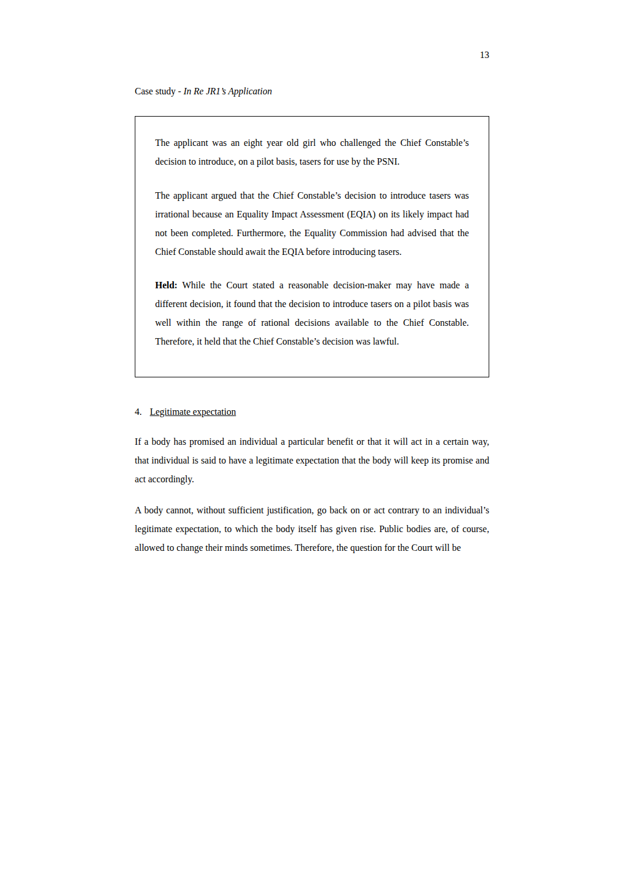13
Case study - In Re JR1’s Application
The applicant was an eight year old girl who challenged the Chief Constable’s decision to introduce, on a pilot basis, tasers for use by the PSNI.
The applicant argued that the Chief Constable’s decision to introduce tasers was irrational because an Equality Impact Assessment (EQIA) on its likely impact had not been completed. Furthermore, the Equality Commission had advised that the Chief Constable should await the EQIA before introducing tasers.
Held: While the Court stated a reasonable decision-maker may have made a different decision, it found that the decision to introduce tasers on a pilot basis was well within the range of rational decisions available to the Chief Constable. Therefore, it held that the Chief Constable’s decision was lawful.
4. Legitimate expectation
If a body has promised an individual a particular benefit or that it will act in a certain way, that individual is said to have a legitimate expectation that the body will keep its promise and act accordingly.
A body cannot, without sufficient justification, go back on or act contrary to an individual’s legitimate expectation, to which the body itself has given rise. Public bodies are, of course, allowed to change their minds sometimes. Therefore, the question for the Court will be